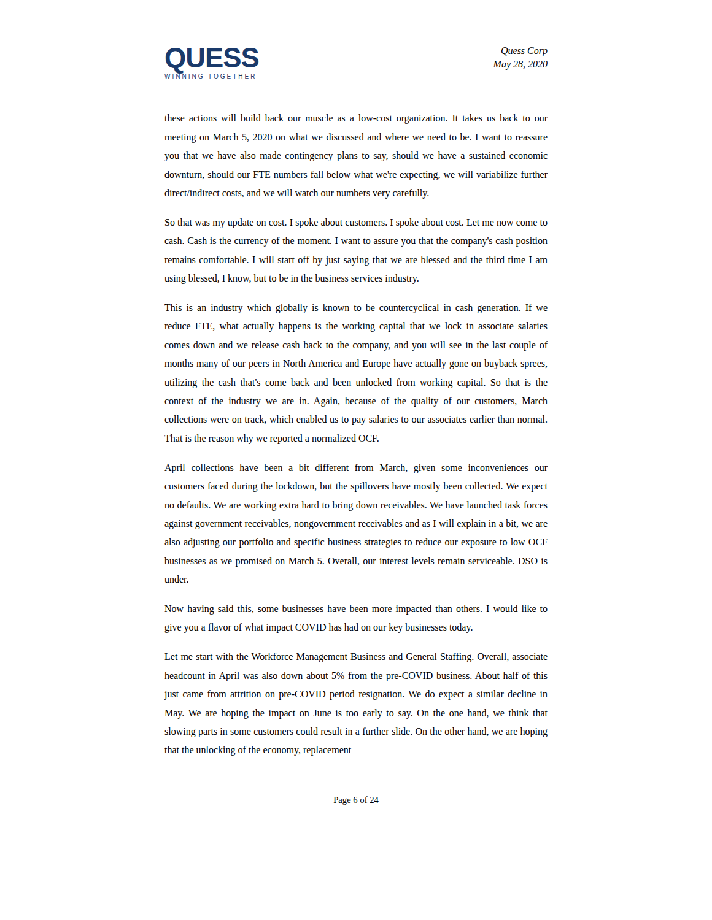QUESS
WINNING TOGETHER
Quess Corp
May 28, 2020
these actions will build back our muscle as a low-cost organization. It takes us back to our meeting on March 5, 2020 on what we discussed and where we need to be. I want to reassure you that we have also made contingency plans to say, should we have a sustained economic downturn, should our FTE numbers fall below what we're expecting, we will variabilize further direct/indirect costs, and we will watch our numbers very carefully.
So that was my update on cost. I spoke about customers. I spoke about cost. Let me now come to cash. Cash is the currency of the moment. I want to assure you that the company's cash position remains comfortable. I will start off by just saying that we are blessed and the third time I am using blessed, I know, but to be in the business services industry.
This is an industry which globally is known to be countercyclical in cash generation. If we reduce FTE, what actually happens is the working capital that we lock in associate salaries comes down and we release cash back to the company, and you will see in the last couple of months many of our peers in North America and Europe have actually gone on buyback sprees, utilizing the cash that's come back and been unlocked from working capital. So that is the context of the industry we are in. Again, because of the quality of our customers, March collections were on track, which enabled us to pay salaries to our associates earlier than normal. That is the reason why we reported a normalized OCF.
April collections have been a bit different from March, given some inconveniences our customers faced during the lockdown, but the spillovers have mostly been collected. We expect no defaults. We are working extra hard to bring down receivables. We have launched task forces against government receivables, nongovernment receivables and as I will explain in a bit, we are also adjusting our portfolio and specific business strategies to reduce our exposure to low OCF businesses as we promised on March 5. Overall, our interest levels remain serviceable. DSO is under.
Now having said this, some businesses have been more impacted than others. I would like to give you a flavor of what impact COVID has had on our key businesses today.
Let me start with the Workforce Management Business and General Staffing. Overall, associate headcount in April was also down about 5% from the pre-COVID business. About half of this just came from attrition on pre-COVID period resignation. We do expect a similar decline in May. We are hoping the impact on June is too early to say. On the one hand, we think that slowing parts in some customers could result in a further slide. On the other hand, we are hoping that the unlocking of the economy, replacement
Page 6 of 24